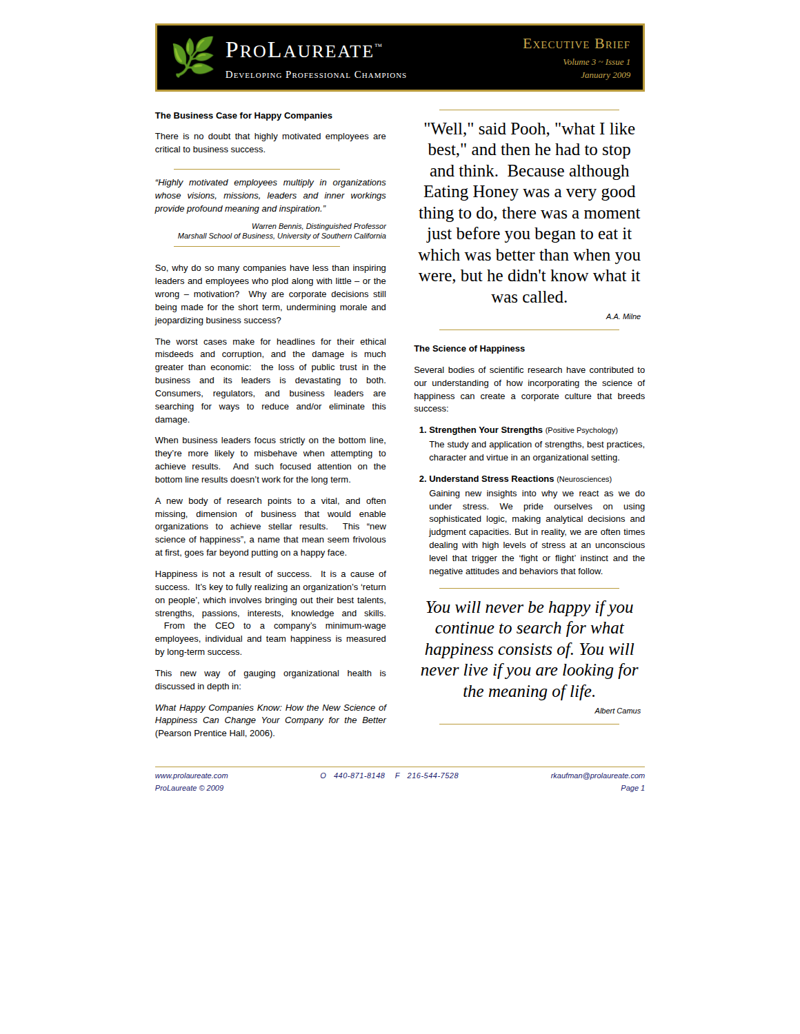🌿
PROLAUREATE™
Developing Professional Champions
Executive Brief Volume 3 ~ Issue 1 January 2009
The Business Case for Happy Companies
There is no doubt that highly motivated employees are critical to business success.
“Highly motivated employees multiply in organizations whose visions, missions, leaders and inner workings provide profound meaning and inspiration.”
Warren Bennis, Distinguished Professor
Marshall School of Business, University of Southern California
So, why do so many companies have less than inspiring leaders and employees who plod along with little – or the wrong – motivation? Why are corporate decisions still being made for the short term, undermining morale and jeopardizing business success?
The worst cases make for headlines for their ethical misdeeds and corruption, and the damage is much greater than economic: the loss of public trust in the business and its leaders is devastating to both. Consumers, regulators, and business leaders are searching for ways to reduce and/or eliminate this damage.
When business leaders focus strictly on the bottom line, they’re more likely to misbehave when attempting to achieve results. And such focused attention on the bottom line results doesn’t work for the long term.
A new body of research points to a vital, and often missing, dimension of business that would enable organizations to achieve stellar results. This “new science of happiness”, a name that mean seem frivolous at first, goes far beyond putting on a happy face.
Happiness is not a result of success. It is a cause of success. It’s key to fully realizing an organization’s ‘return on people’, which involves bringing out their best talents, strengths, passions, interests, knowledge and skills. From the CEO to a company’s minimum-wage employees, individual and team happiness is measured by long-term success.
This new way of gauging organizational health is discussed in depth in:
What Happy Companies Know: How the New Science of Happiness Can Change Your Company for the Better (Pearson Prentice Hall, 2006).
"Well," said Pooh, "what I like best," and then he had to stop and think. Because although Eating Honey was a very good thing to do, there was a moment just before you began to eat it which was better than when you were, but he didn't know what it was called.
A.A. Milne
The Science of Happiness
Several bodies of scientific research have contributed to our understanding of how incorporating the science of happiness can create a corporate culture that breeds success:
Strengthen Your Strengths (Positive Psychology)
The study and application of strengths, best practices, character and virtue in an organizational setting.
Understand Stress Reactions (Neurosciences)
Gaining new insights into why we react as we do under stress. We pride ourselves on using sophisticated logic, making analytical decisions and judgment capacities. But in reality, we are often times dealing with high levels of stress at an unconscious level that trigger the ‘fight or flight’ instinct and the negative attitudes and behaviors that follow.
You will never be happy if you continue to search for what happiness consists of. You will never live if you are looking for the meaning of life.
Albert Camus
www.prolaureate.com
O 440-871-8148 F 216-544-7528
rkaufman@prolaureate.com
ProLaureate © 2009
Page 1